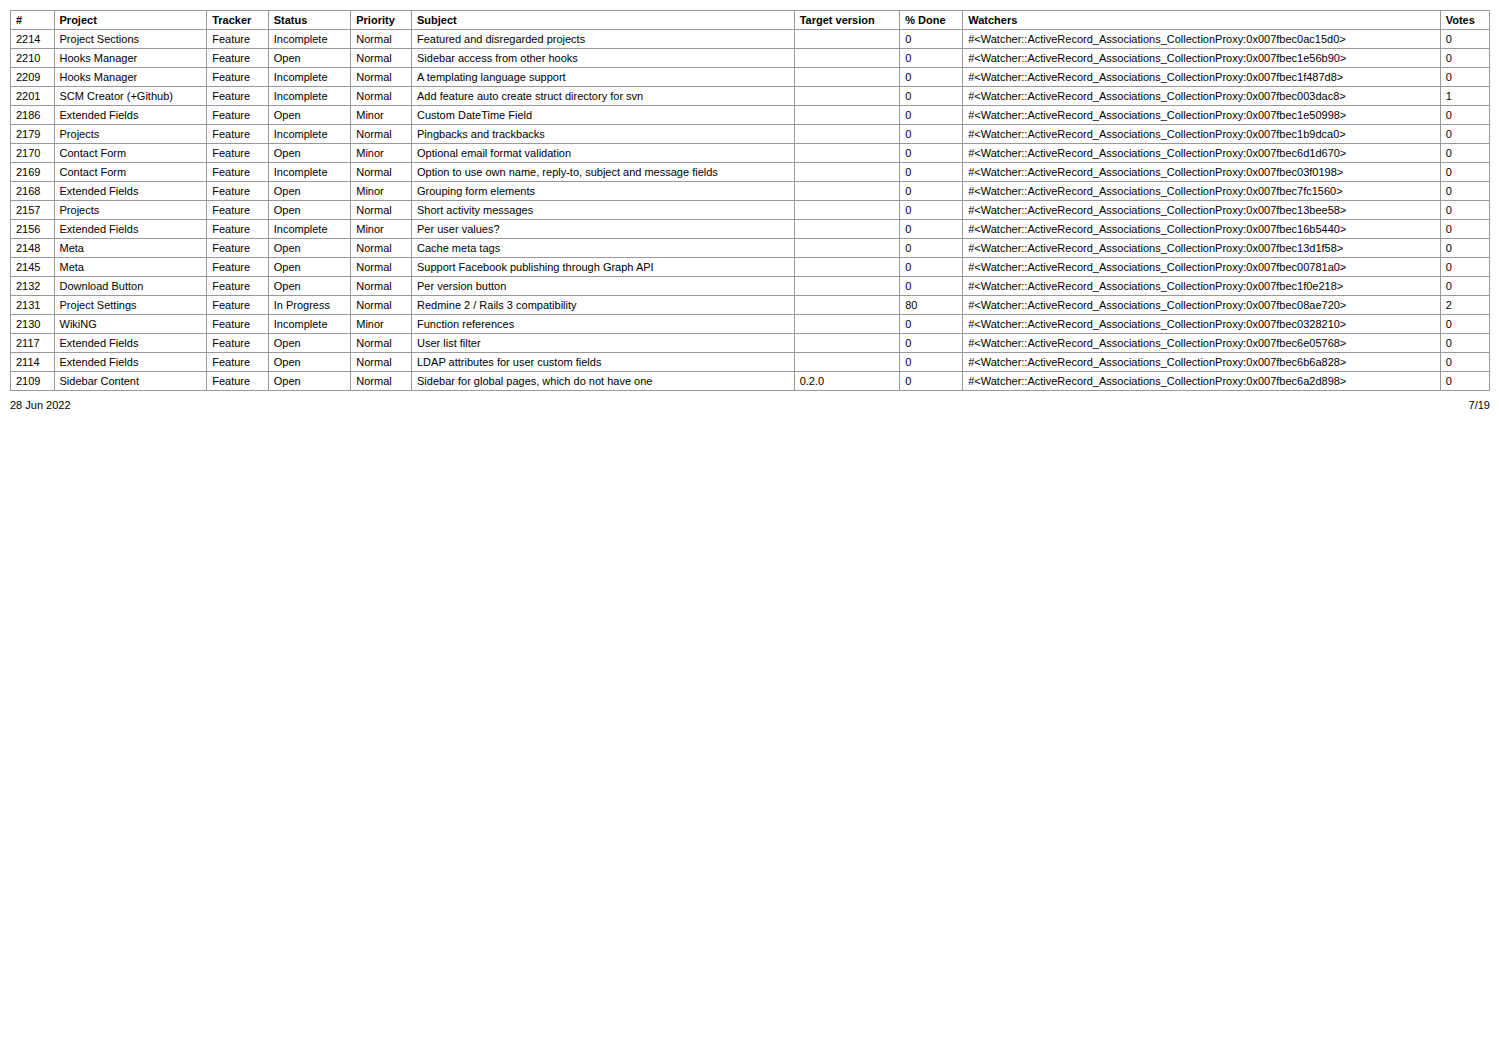| # | Project | Tracker | Status | Priority | Subject | Target version | % Done | Watchers | Votes |
| --- | --- | --- | --- | --- | --- | --- | --- | --- | --- |
| 2214 | Project Sections | Feature | Incomplete | Normal | Featured and disregarded projects | | 0 | #<Watcher::ActiveRecord_Associations_CollectionProxy:0x007fbec0ac15d0> | 0 |
| 2210 | Hooks Manager | Feature | Open | Normal | Sidebar access from other hooks | | 0 | #<Watcher::ActiveRecord_Associations_CollectionProxy:0x007fbec1e56b90> | 0 |
| 2209 | Hooks Manager | Feature | Incomplete | Normal | A templating language support | | 0 | #<Watcher::ActiveRecord_Associations_CollectionProxy:0x007fbec1f487d8> | 0 |
| 2201 | SCM Creator (+Github) | Feature | Incomplete | Normal | Add feature auto create struct directory for svn | | 0 | #<Watcher::ActiveRecord_Associations_CollectionProxy:0x007fbec003dac8> | 1 |
| 2186 | Extended Fields | Feature | Open | Minor | Custom DateTime Field | | 0 | #<Watcher::ActiveRecord_Associations_CollectionProxy:0x007fbec1e50998> | 0 |
| 2179 | Projects | Feature | Incomplete | Normal | Pingbacks and trackbacks | | 0 | #<Watcher::ActiveRecord_Associations_CollectionProxy:0x007fbec1b9dca0> | 0 |
| 2170 | Contact Form | Feature | Open | Minor | Optional email format validation | | 0 | #<Watcher::ActiveRecord_Associations_CollectionProxy:0x007fbec6d1d670> | 0 |
| 2169 | Contact Form | Feature | Incomplete | Normal | Option to use own name, reply-to, subject and message fields | | 0 | #<Watcher::ActiveRecord_Associations_CollectionProxy:0x007fbec03f0198> | 0 |
| 2168 | Extended Fields | Feature | Open | Minor | Grouping form elements | | 0 | #<Watcher::ActiveRecord_Associations_CollectionProxy:0x007fbec7fc1560> | 0 |
| 2157 | Projects | Feature | Open | Normal | Short activity messages | | 0 | #<Watcher::ActiveRecord_Associations_CollectionProxy:0x007fbec13bee58> | 0 |
| 2156 | Extended Fields | Feature | Incomplete | Minor | Per user values? | | 0 | #<Watcher::ActiveRecord_Associations_CollectionProxy:0x007fbec16b5440> | 0 |
| 2148 | Meta | Feature | Open | Normal | Cache meta tags | | 0 | #<Watcher::ActiveRecord_Associations_CollectionProxy:0x007fbec13d1f58> | 0 |
| 2145 | Meta | Feature | Open | Normal | Support Facebook publishing through Graph API | | 0 | #<Watcher::ActiveRecord_Associations_CollectionProxy:0x007fbec00781a0> | 0 |
| 2132 | Download Button | Feature | Open | Normal | Per version button | | 0 | #<Watcher::ActiveRecord_Associations_CollectionProxy:0x007fbec1f0e218> | 0 |
| 2131 | Project Settings | Feature | In Progress | Normal | Redmine 2 / Rails 3 compatibility | | 80 | #<Watcher::ActiveRecord_Associations_CollectionProxy:0x007fbec08ae720> | 2 |
| 2130 | WikiNG | Feature | Incomplete | Minor | Function references | | 0 | #<Watcher::ActiveRecord_Associations_CollectionProxy:0x007fbec0328210> | 0 |
| 2117 | Extended Fields | Feature | Open | Normal | User list filter | | 0 | #<Watcher::ActiveRecord_Associations_CollectionProxy:0x007fbec6e05768> | 0 |
| 2114 | Extended Fields | Feature | Open | Normal | LDAP attributes for user custom fields | | 0 | #<Watcher::ActiveRecord_Associations_CollectionProxy:0x007fbec6b6a828> | 0 |
| 2109 | Sidebar Content | Feature | Open | Normal | Sidebar for global pages, which do not have one | 0.2.0 | 0 | #<Watcher::ActiveRecord_Associations_CollectionProxy:0x007fbec6a2d898> | 0 |
28 Jun 2022 7/19